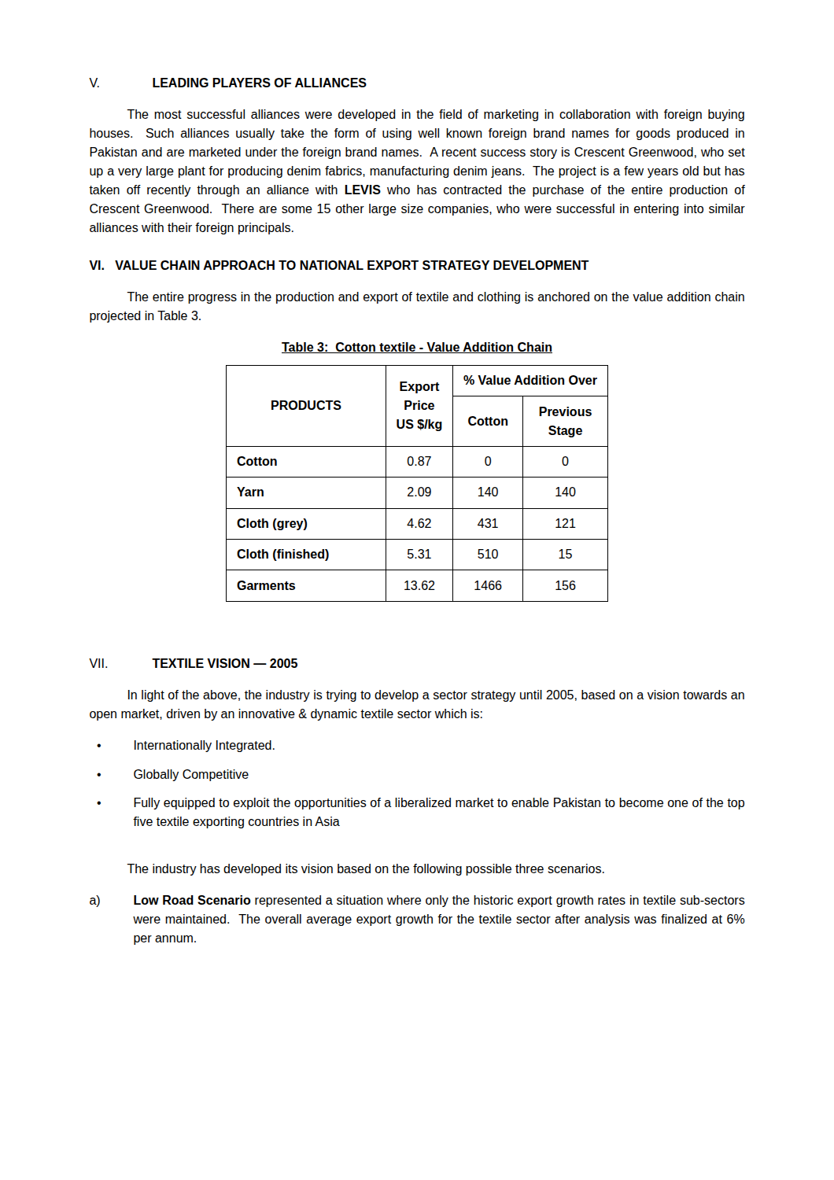V.
LEADING PLAYERS OF ALLIANCES
The most successful alliances were developed in the field of marketing in collaboration with foreign buying houses. Such alliances usually take the form of using well known foreign brand names for goods produced in Pakistan and are marketed under the foreign brand names. A recent success story is Crescent Greenwood, who set up a very large plant for producing denim fabrics, manufacturing denim jeans. The project is a few years old but has taken off recently through an alliance with LEVIS who has contracted the purchase of the entire production of Crescent Greenwood. There are some 15 other large size companies, who were successful in entering into similar alliances with their foreign principals.
VI. VALUE CHAIN APPROACH TO NATIONAL EXPORT STRATEGY DEVELOPMENT
The entire progress in the production and export of textile and clothing is anchored on the value addition chain projected in Table 3.
Table 3: Cotton textile - Value Addition Chain
| PRODUCTS | Export Price US $/kg | % Value Addition Over |
| --- | --- | --- |
| Cotton | Previous Stage |
| Cotton | 0.87 | 0 | 0 |
| Yarn | 2.09 | 140 | 140 |
| Cloth (grey) | 4.62 | 431 | 121 |
| Cloth (finished) | 5.31 | 510 | 15 |
| Garments | 13.62 | 1466 | 156 |
VII.
TEXTILE VISION — 2005
In light of the above, the industry is trying to develop a sector strategy until 2005, based on a vision towards an open market, driven by an innovative & dynamic textile sector which is:
Internationally Integrated.
Globally Competitive
Fully equipped to exploit the opportunities of a liberalized market to enable Pakistan to become one of the top five textile exporting countries in Asia
The industry has developed its vision based on the following possible three scenarios.
a) Low Road Scenario represented a situation where only the historic export growth rates in textile sub-sectors were maintained. The overall average export growth for the textile sector after analysis was finalized at 6% per annum.